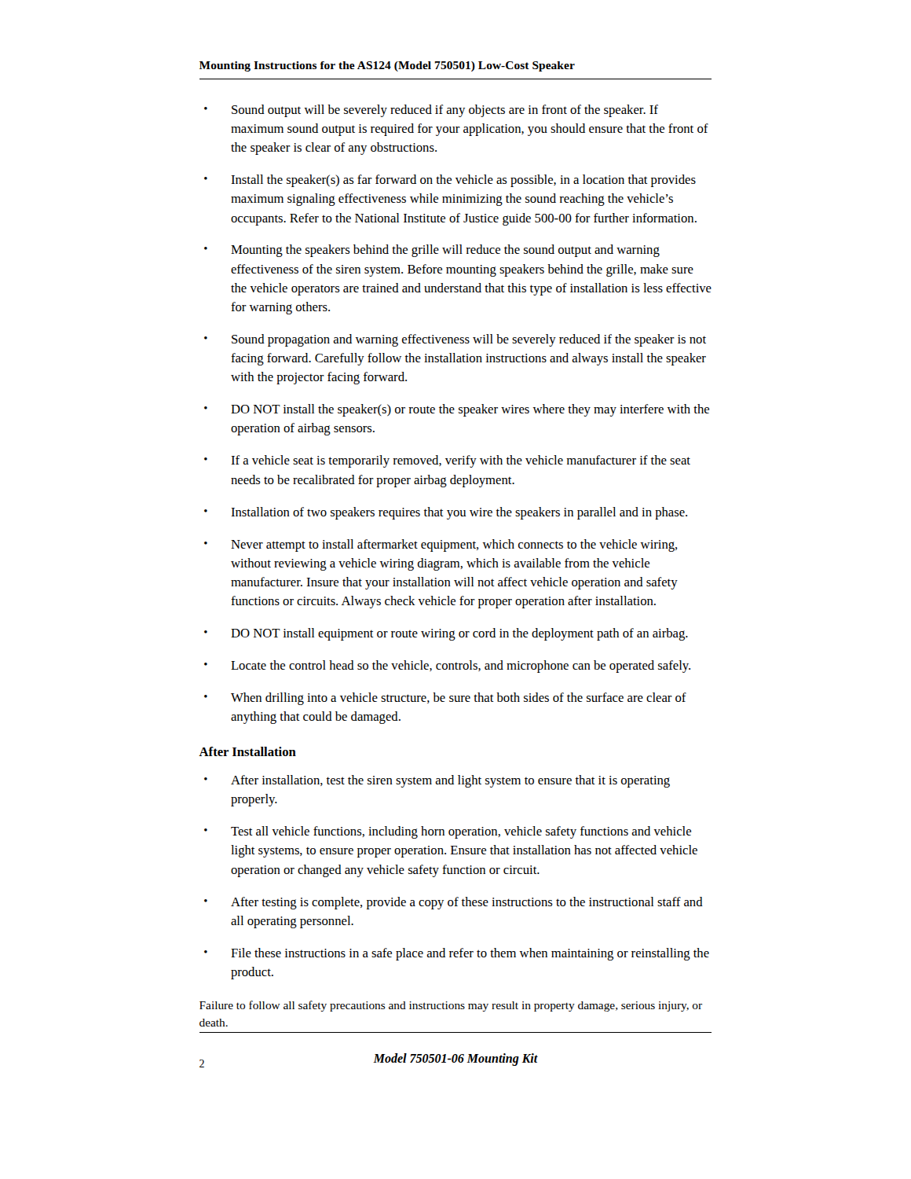Mounting Instructions for the AS124 (Model 750501) Low-Cost Speaker
Sound output will be severely reduced if any objects are in front of the speaker. If maximum sound output is required for your application, you should ensure that the front of the speaker is clear of any obstructions.
Install the speaker(s) as far forward on the vehicle as possible, in a location that provides maximum signaling effectiveness while minimizing the sound reaching the vehicle’s occupants. Refer to the National Institute of Justice guide 500-00 for further information.
Mounting the speakers behind the grille will reduce the sound output and warning effectiveness of the siren system. Before mounting speakers behind the grille, make sure the vehicle operators are trained and understand that this type of installation is less effective for warning others.
Sound propagation and warning effectiveness will be severely reduced if the speaker is not facing forward. Carefully follow the installation instructions and always install the speaker with the projector facing forward.
DO NOT install the speaker(s) or route the speaker wires where they may interfere with the operation of airbag sensors.
If a vehicle seat is temporarily removed, verify with the vehicle manufacturer if the seat needs to be recalibrated for proper airbag deployment.
Installation of two speakers requires that you wire the speakers in parallel and in phase.
Never attempt to install aftermarket equipment, which connects to the vehicle wiring, without reviewing a vehicle wiring diagram, which is available from the vehicle manufacturer. Insure that your installation will not affect vehicle operation and safety functions or circuits. Always check vehicle for proper operation after installation.
DO NOT install equipment or route wiring or cord in the deployment path of an airbag.
Locate the control head so the vehicle, controls, and microphone can be operated safely.
When drilling into a vehicle structure, be sure that both sides of the surface are clear of anything that could be damaged.
After Installation
After installation, test the siren system and light system to ensure that it is operating properly.
Test all vehicle functions, including horn operation, vehicle safety functions and vehicle light systems, to ensure proper operation. Ensure that installation has not affected vehicle operation or changed any vehicle safety function or circuit.
After testing is complete, provide a copy of these instructions to the instructional staff and all operating personnel.
File these instructions in a safe place and refer to them when maintaining or reinstalling the product.
Failure to follow all safety precautions and instructions may result in property damage, serious injury, or death.
2
Model 750501-06 Mounting Kit